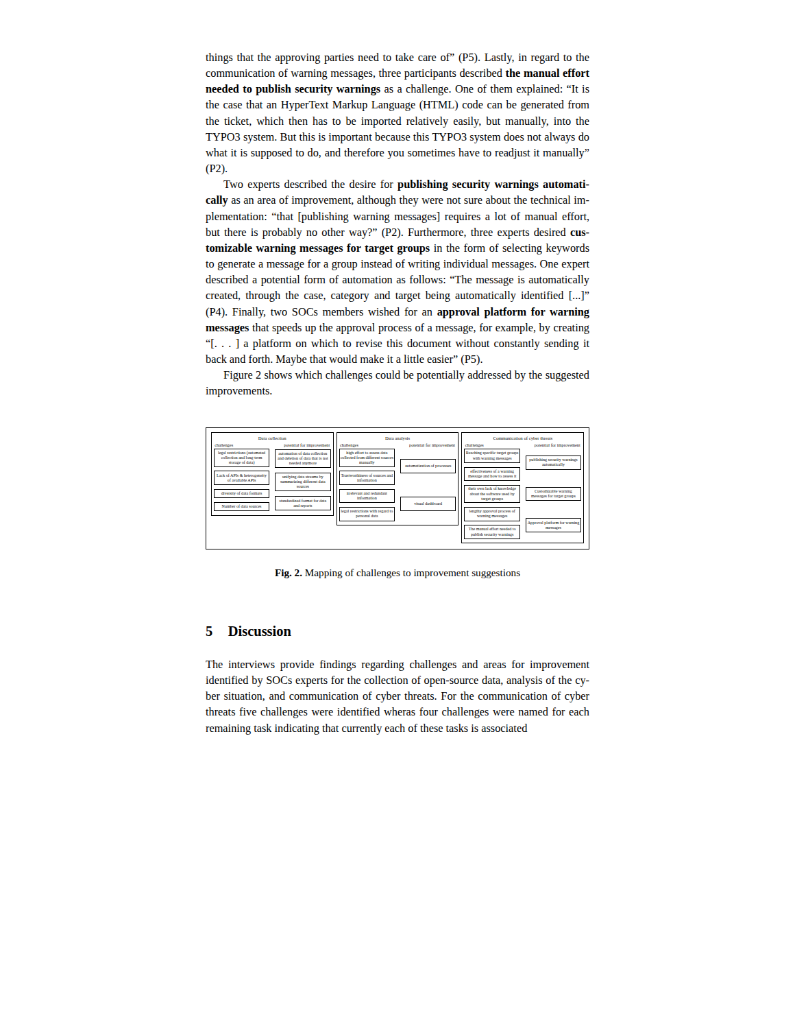things that the approving parties need to take care of” (P5). Lastly, in regard to the communication of warning messages, three participants described the manual effort needed to publish security warnings as a challenge. One of them explained: “It is the case that an HyperText Markup Language (HTML) code can be generated from the ticket, which then has to be imported relatively easily, but manually, into the TYPO3 system. But this is important because this TYPO3 system does not always do what it is supposed to do, and therefore you sometimes have to readjust it manually” (P2).
Two experts described the desire for publishing security warnings automatically as an area of improvement, although they were not sure about the technical implementation: “that [publishing warning messages] requires a lot of manual effort, but there is probably no other way?” (P2). Furthermore, three experts desired customizable warning messages for target groups in the form of selecting keywords to generate a message for a group instead of writing individual messages. One expert described a potential form of automation as follows: “The message is automatically created, through the case, category and target being automatically identified [...]” (P4). Finally, two SOCs members wished for an approval platform for warning messages that speeds up the approval process of a message, for example, by creating “[. . . ] a platform on which to revise this document without constantly sending it back and forth. Maybe that would make it a little easier” (P5).
Figure 2 shows which challenges could be potentially addressed by the suggested improvements.
| Data collection challenges potential for improvement legal restrictions (automated collection and long-term storage of data) Lack of APIs & heterogeneity of available APIs diversity of data formats Number of data sources automation of data collection and deletion of data that is not needed anymore unifying data streams by summarizing different data sources standardized format for data and reports | Data analysis challenges potential for improvement high effort to assess data collected from different sources manually Trustworthiness of sources and information irrelevant and redundant information legal restrictions with regard to personal data automatization of processes visual dashboard | Communication of cyber threats challenges potential for improvement Reaching specific target groups with warning messages effectiveness of a warning message and how to assess it their own lack of knowledge about the software used by target groups lengthy approval process of warning messages The manual effort needed to publish security warnings publishing security warnings automatically Customizable warning messages for target groups Approval platform for warning messages |
Fig. 2. Mapping of challenges to improvement suggestions
5 Discussion
The interviews provide findings regarding challenges and areas for improvement identified by SOCs experts for the collection of open-source data, analysis of the cyber situation, and communication of cyber threats. For the communication of cyber threats five challenges were identified wheras four challenges were named for each remaining task indicating that currently each of these tasks is associated